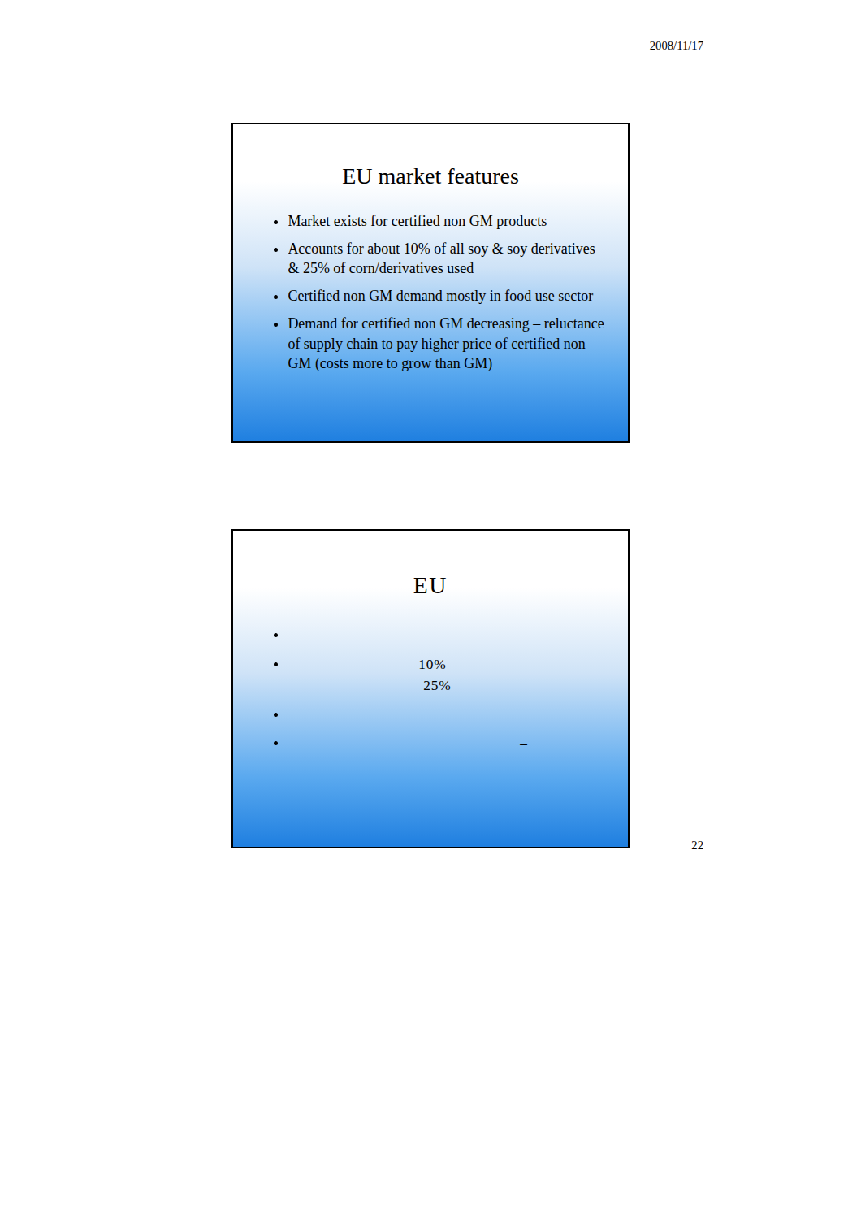2008/11/17
EU market features
Market exists for certified non GM products
Accounts for about 10% of all soy & soy derivatives & 25% of corn/derivatives used
Certified non GM demand mostly in food use sector
Demand for certified non GM decreasing – reluctance of supply chain to pay higher price of certified non GM (costs more to grow than GM)
EU　　　　
　　　　　　　　　　　　
　　　　　　　　　 10%　　　　　　　　　 　　　　　　　　 25%　　　　　　　　　
　　　　　　　　　　　　　　　　　　　　
　　　　　　　　　　　　　　　　 –　　　　　 　　　　　　　　　　　　　　　　　　　　　　 　　　　　　　　　　　　　　　　
22